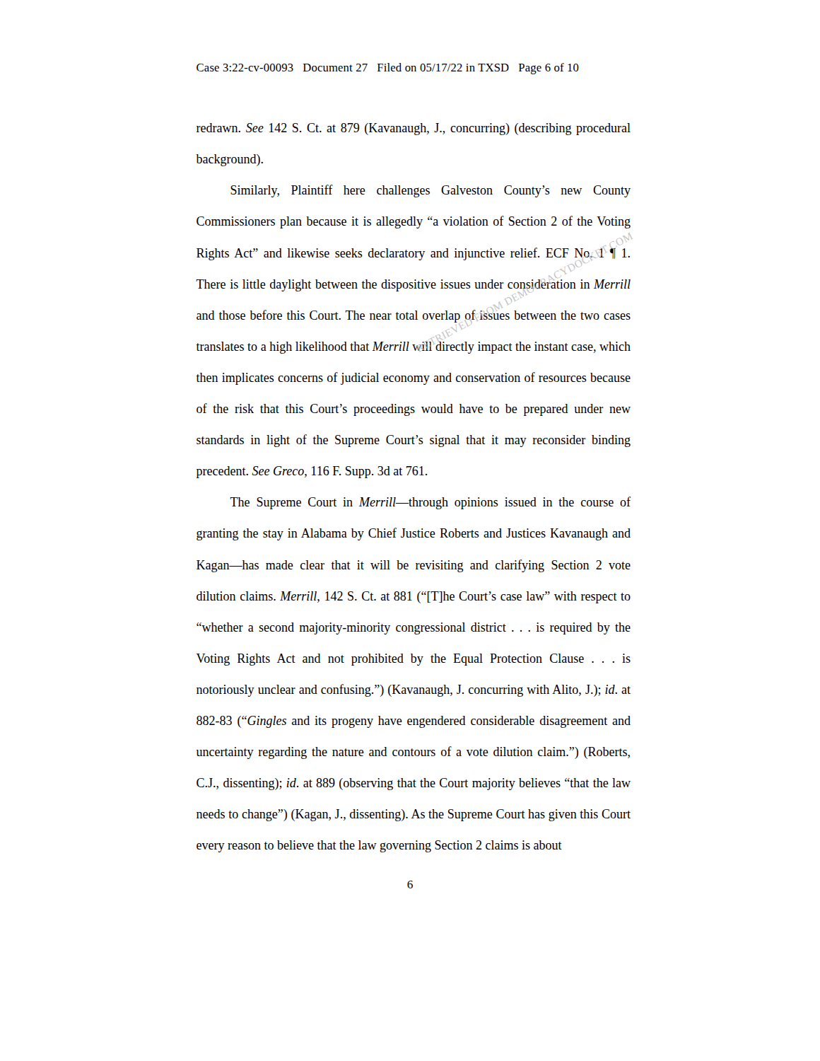Case 3:22-cv-00093 Document 27 Filed on 05/17/22 in TXSD Page 6 of 10
RETRIEVED FROM DEMOCRACYDOCKET.COM
redrawn. See 142 S. Ct. at 879 (Kavanaugh, J., concurring) (describing procedural background).
Similarly, Plaintiff here challenges Galveston County’s new County Commissioners plan because it is allegedly “a violation of Section 2 of the Voting Rights Act” and likewise seeks declaratory and injunctive relief. ECF No. 1 ¶ 1. There is little daylight between the dispositive issues under consideration in Merrill and those before this Court. The near total overlap of issues between the two cases translates to a high likelihood that Merrill will directly impact the instant case, which then implicates concerns of judicial economy and conservation of resources because of the risk that this Court’s proceedings would have to be prepared under new standards in light of the Supreme Court’s signal that it may reconsider binding precedent. See Greco, 116 F. Supp. 3d at 761.
The Supreme Court in Merrill—through opinions issued in the course of granting the stay in Alabama by Chief Justice Roberts and Justices Kavanaugh and Kagan—has made clear that it will be revisiting and clarifying Section 2 vote dilution claims. Merrill, 142 S. Ct. at 881 (“[T]he Court’s case law” with respect to “whether a second majority-minority congressional district . . . is required by the Voting Rights Act and not prohibited by the Equal Protection Clause . . . is notoriously unclear and confusing.”) (Kavanaugh, J. concurring with Alito, J.); id. at 882-83 (“Gingles and its progeny have engendered considerable disagreement and uncertainty regarding the nature and contours of a vote dilution claim.”) (Roberts, C.J., dissenting); id. at 889 (observing that the Court majority believes “that the law needs to change”) (Kagan, J., dissenting). As the Supreme Court has given this Court every reason to believe that the law governing Section 2 claims is about
6